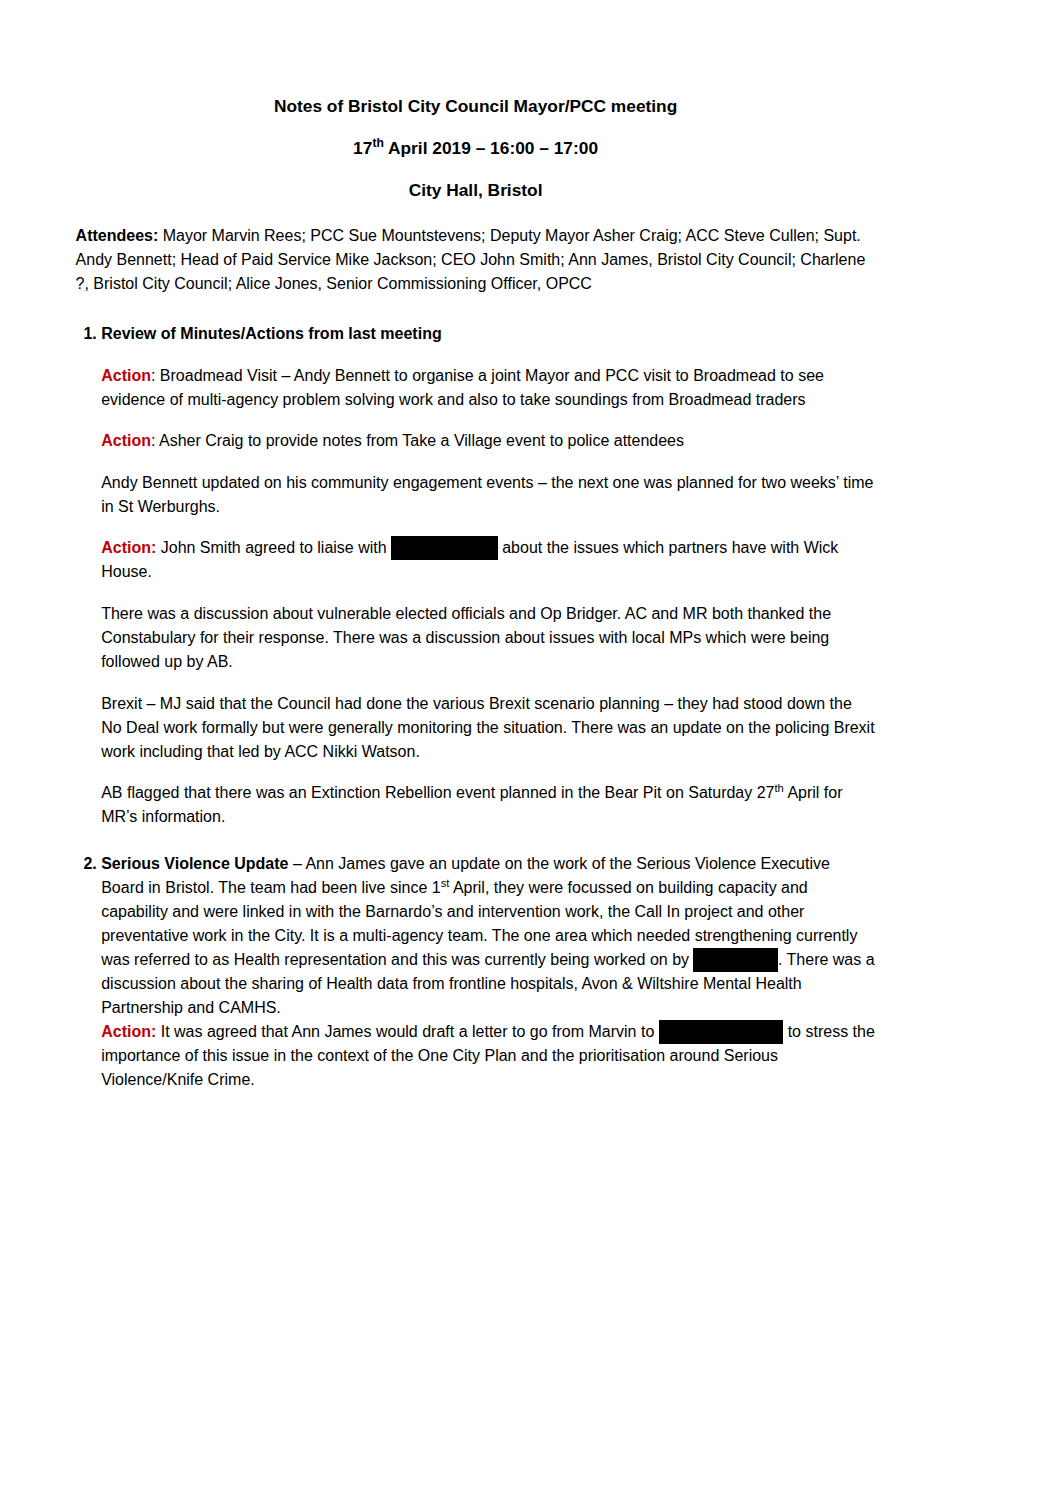Notes of Bristol City Council Mayor/PCC meeting 17th April 2019 – 16:00 – 17:00 City Hall, Bristol
Attendees: Mayor Marvin Rees; PCC Sue Mountstevens; Deputy Mayor Asher Craig; ACC Steve Cullen; Supt. Andy Bennett; Head of Paid Service Mike Jackson; CEO John Smith; Ann James, Bristol City Council; Charlene ?, Bristol City Council; Alice Jones, Senior Commissioning Officer, OPCC
Review of Minutes/Actions from last meeting
Action: Broadmead Visit – Andy Bennett to organise a joint Mayor and PCC visit to Broadmead to see evidence of multi-agency problem solving work and also to take soundings from Broadmead traders
Action: Asher Craig to provide notes from Take a Village event to police attendees
Andy Bennett updated on his community engagement events – the next one was planned for two weeks’ time in St Werburghs.
Action: John Smith agreed to liaise with about the issues which partners have with Wick House.
There was a discussion about vulnerable elected officials and Op Bridger. AC and MR both thanked the Constabulary for their response. There was a discussion about issues with local MPs which were being followed up by AB.
Brexit – MJ said that the Council had done the various Brexit scenario planning – they had stood down the No Deal work formally but were generally monitoring the situation. There was an update on the policing Brexit work including that led by ACC Nikki Watson.
AB flagged that there was an Extinction Rebellion event planned in the Bear Pit on Saturday 27th April for MR’s information.
Serious Violence Update – Ann James gave an update on the work of the Serious Violence Executive Board in Bristol. The team had been live since 1st April, they were focussed on building capacity and capability and were linked in with the Barnardo’s and intervention work, the Call In project and other preventative work in the City. It is a multi-agency team. The one area which needed strengthening currently was referred to as Health representation and this was currently being worked on by . There was a discussion about the sharing of Health data from frontline hospitals, Avon & Wiltshire Mental Health Partnership and CAMHS.
Action: It was agreed that Ann James would draft a letter to go from Marvin to to stress the importance of this issue in the context of the One City Plan and the prioritisation around Serious Violence/Knife Crime.